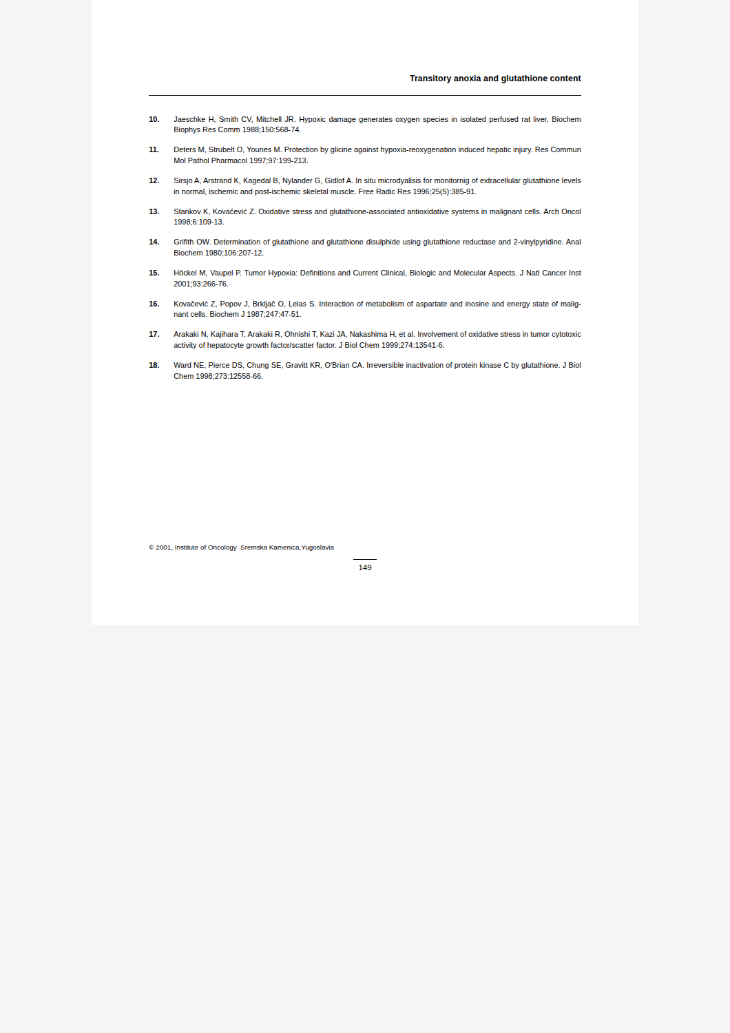Transitory anoxia and glutathione content
10. Jaeschke H, Smith CV, Mitchell JR. Hypoxic damage generates oxygen species in isolated perfused rat liver. Biochem Biophys Res Comm 1988;150:568-74.
11. Deters M, Strubelt O, Younes M. Protection by glicine against hypoxia-reoxygenation induced hepatic injury. Res Commun Mol Pathol Pharmacol 1997;97:199-213.
12. Sirsjo A, Arstrand K, Kagedal B, Nylander G, Gidlof A. In situ microdyalisis for monitornig of extracellular glutathione levels in normal, ischemic and post-ischemic skeletal muscle. Free Radic Res 1996;25(5):385-91.
13. Stankov K, Kovačević Z. Oxidative stress and glutathione-associated antioxidative systems in malignant cells. Arch Oncol 1998;6:109-13.
14. Grifith OW. Determination of glutathione and glutathione disulphide using glutathione reductase and 2-vinylpyridine. Anal Biochem 1980;106:207-12.
15. Höckel M, Vaupel P. Tumor Hypoxia: Definitions and Current Clinical, Biologic and Molecular Aspects. J Natl Cancer Inst 2001;93:266-76.
16. Kovačević Z, Popov J, Brkljač O, Lelas S. Interaction of metabolism of aspartate and inosine and energy state of malignant cells. Biochem J 1987;247:47-51.
17. Arakaki N, Kajihara T, Arakaki R, Ohnishi T, Kazi JA, Nakashima H, et al. Involvement of oxidative stress in tumor cytotoxic activity of hepatocyte growth factor/scatter factor. J Biol Chem 1999;274:13541-6.
18. Ward NE, Pierce DS, Chung SE, Gravitt KR, O'Brian CA. Irreversible inactivation of protein kinase C by glutathione. J Biol Chem 1998;273:12558-66.
© 2001, Institute of Oncology Sremska Kamenica,Yugoslavia
149